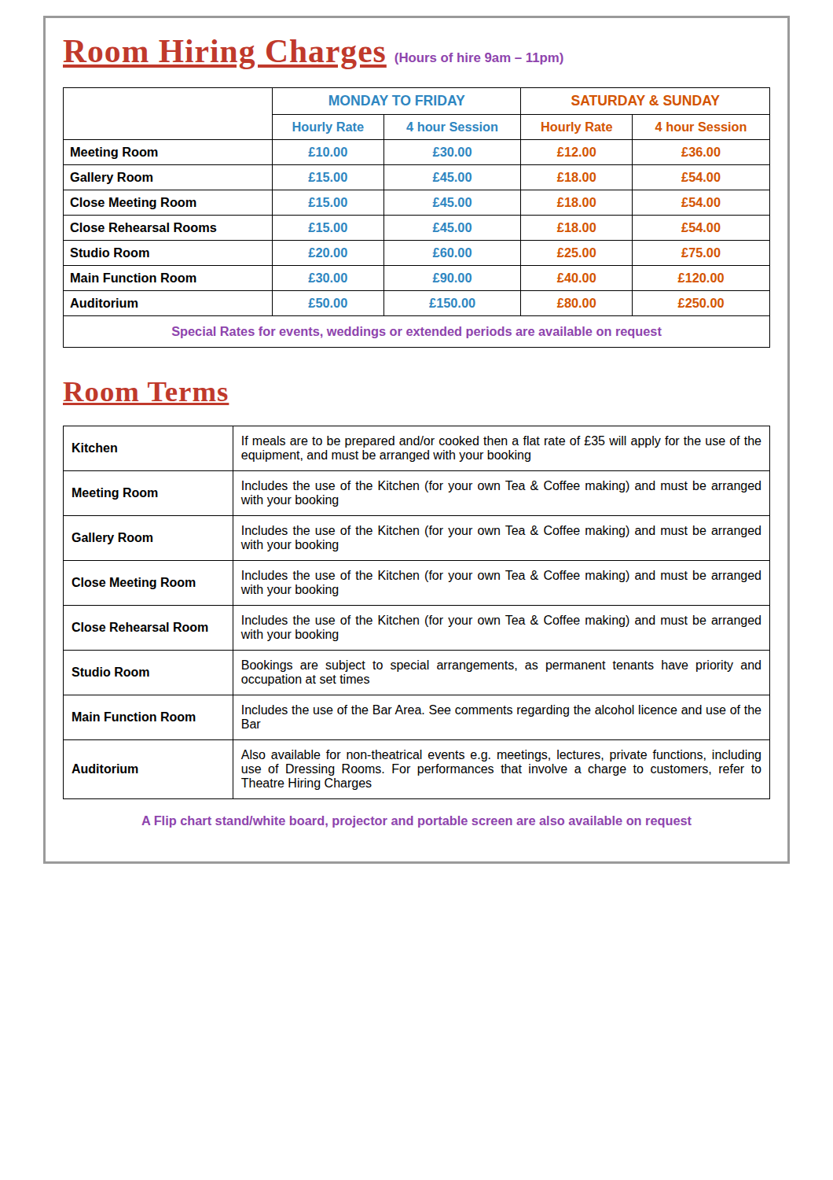Room Hiring Charges
(Hours of hire 9am – 11pm)
| | MONDAY TO FRIDAY | SATURDAY & SUNDAY |
| --- | --- | --- |
| Hourly Rate | 4 hour Session | Hourly Rate | 4 hour Session |
| Meeting Room | £10.00 | £30.00 | £12.00 | £36.00 |
| Gallery Room | £15.00 | £45.00 | £18.00 | £54.00 |
| Close Meeting Room | £15.00 | £45.00 | £18.00 | £54.00 |
| Close Rehearsal Rooms | £15.00 | £45.00 | £18.00 | £54.00 |
| Studio Room | £20.00 | £60.00 | £25.00 | £75.00 |
| Main Function Room | £30.00 | £90.00 | £40.00 | £120.00 |
| Auditorium | £50.00 | £150.00 | £80.00 | £250.00 |
| Special Rates for events, weddings or extended periods are available on request |
Room Terms
| Kitchen | If meals are to be prepared and/or cooked then a flat rate of £35 will apply for the use of the equipment, and must be arranged with your booking |
| Meeting Room | Includes the use of the Kitchen (for your own Tea & Coffee making) and must be arranged with your booking |
| Gallery Room | Includes the use of the Kitchen (for your own Tea & Coffee making) and must be arranged with your booking |
| Close Meeting Room | Includes the use of the Kitchen (for your own Tea & Coffee making) and must be arranged with your booking |
| Close Rehearsal Room | Includes the use of the Kitchen (for your own Tea & Coffee making) and must be arranged with your booking |
| Studio Room | Bookings are subject to special arrangements, as permanent tenants have priority and occupation at set times |
| Main Function Room | Includes the use of the Bar Area. See comments regarding the alcohol licence and use of the Bar |
| Auditorium | Also available for non-theatrical events e.g. meetings, lectures, private functions, including use of Dressing Rooms. For performances that involve a charge to customers, refer to Theatre Hiring Charges |
A Flip chart stand/white board, projector and portable screen are also available on request